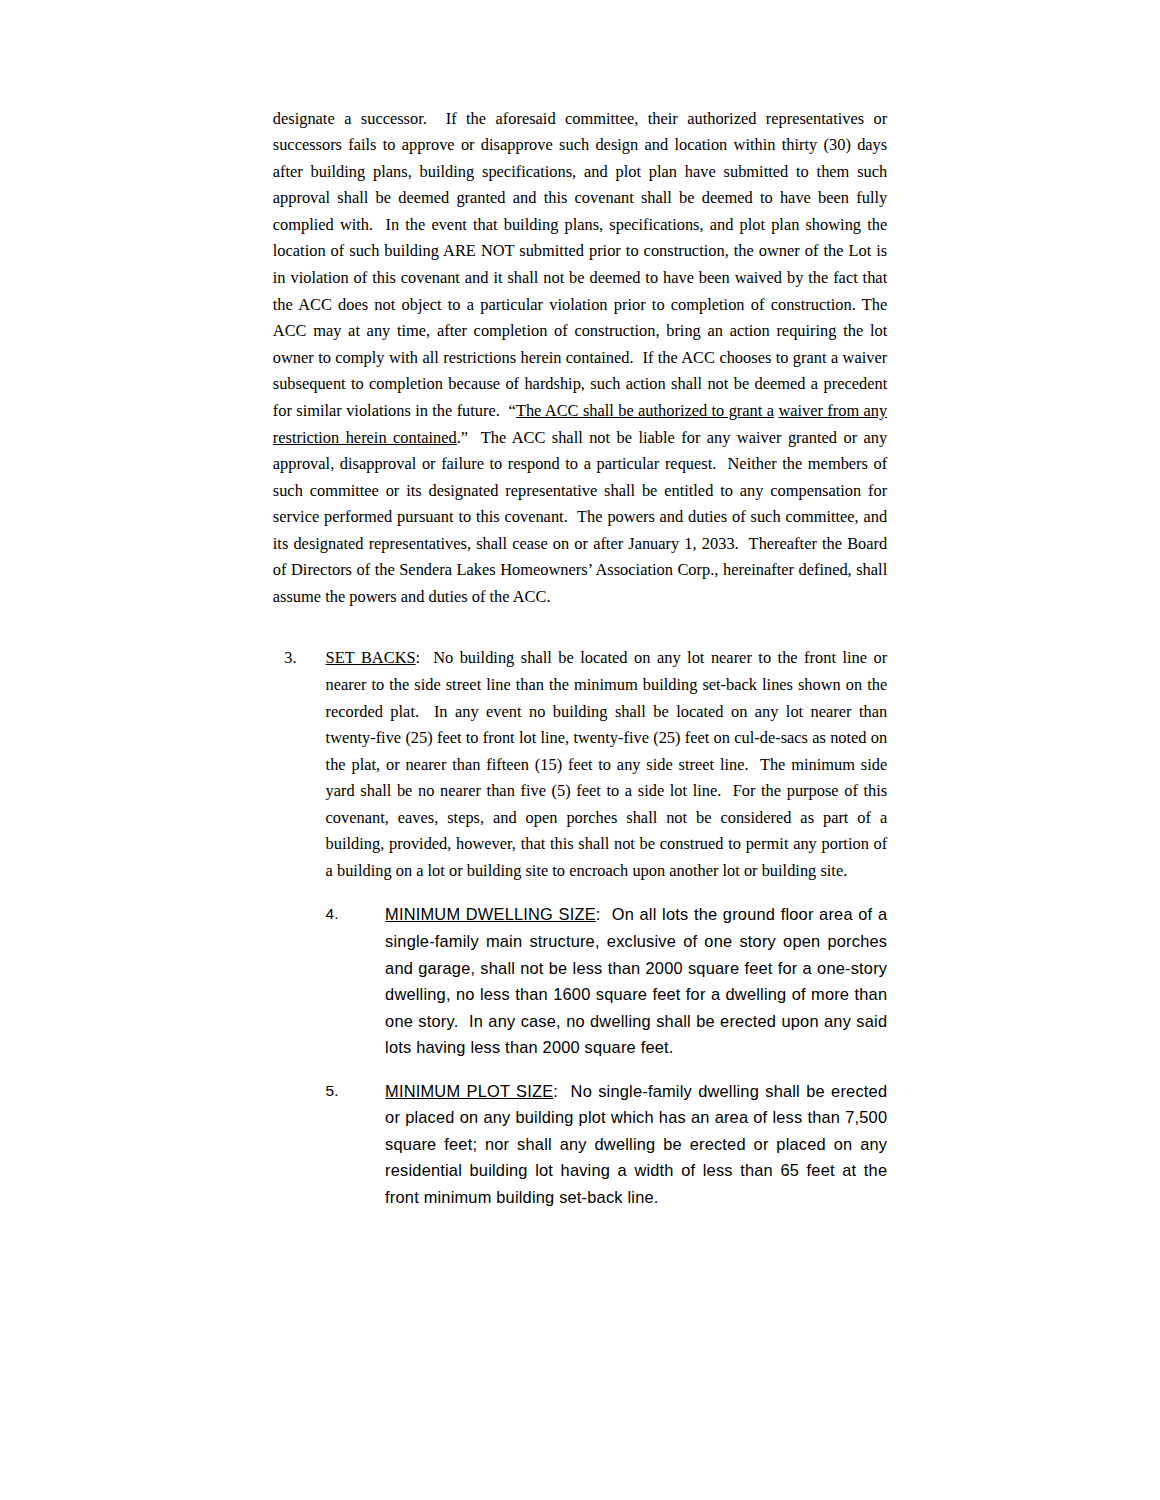designate a successor. If the aforesaid committee, their authorized representatives or successors fails to approve or disapprove such design and location within thirty (30) days after building plans, building specifications, and plot plan have submitted to them such approval shall be deemed granted and this covenant shall be deemed to have been fully complied with. In the event that building plans, specifications, and plot plan showing the location of such building ARE NOT submitted prior to construction, the owner of the Lot is in violation of this covenant and it shall not be deemed to have been waived by the fact that the ACC does not object to a particular violation prior to completion of construction. The ACC may at any time, after completion of construction, bring an action requiring the lot owner to comply with all restrictions herein contained. If the ACC chooses to grant a waiver subsequent to completion because of hardship, such action shall not be deemed a precedent for similar violations in the future. “The ACC shall be authorized to grant a waiver from any restriction herein contained.” The ACC shall not be liable for any waiver granted or any approval, disapproval or failure to respond to a particular request. Neither the members of such committee or its designated representative shall be entitled to any compensation for service performed pursuant to this covenant. The powers and duties of such committee, and its designated representatives, shall cease on or after January 1, 2033. Thereafter the Board of Directors of the Sendera Lakes Homeowners’ Association Corp., hereinafter defined, shall assume the powers and duties of the ACC.
3.
SET BACKS: No building shall be located on any lot nearer to the front line or nearer to the side street line than the minimum building set-back lines shown on the recorded plat. In any event no building shall be located on any lot nearer than twenty-five (25) feet to front lot line, twenty-five (25) feet on cul-de-sacs as noted on the plat, or nearer than fifteen (15) feet to any side street line. The minimum side yard shall be no nearer than five (5) feet to a side lot line. For the purpose of this covenant, eaves, steps, and open porches shall not be considered as part of a building, provided, however, that this shall not be construed to permit any portion of a building on a lot or building site to encroach upon another lot or building site.
4.
MINIMUM DWELLING SIZE: On all lots the ground floor area of a single-family main structure, exclusive of one story open porches and garage, shall not be less than 2000 square feet for a one-story dwelling, no less than 1600 square feet for a dwelling of more than one story. In any case, no dwelling shall be erected upon any said lots having less than 2000 square feet.
5.
MINIMUM PLOT SIZE: No single-family dwelling shall be erected or placed on any building plot which has an area of less than 7,500 square feet; nor shall any dwelling be erected or placed on any residential building lot having a width of less than 65 feet at the front minimum building set-back line.